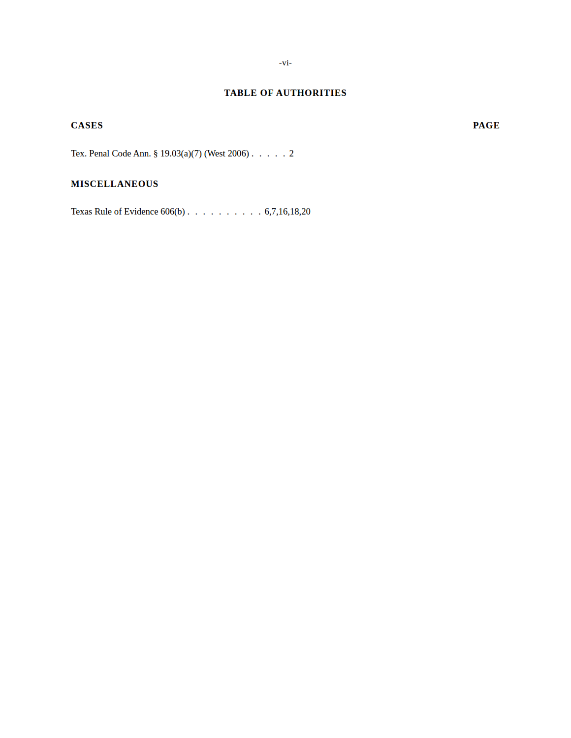-vi-
TABLE OF AUTHORITIES
CASES PAGE
Tex. Penal Code Ann. § 19.03(a)(7) (West 2006) . . . . . 2
MISCELLANEOUS
Texas Rule of Evidence 606(b) . . . . . . . . . . 6,7,16,18,20